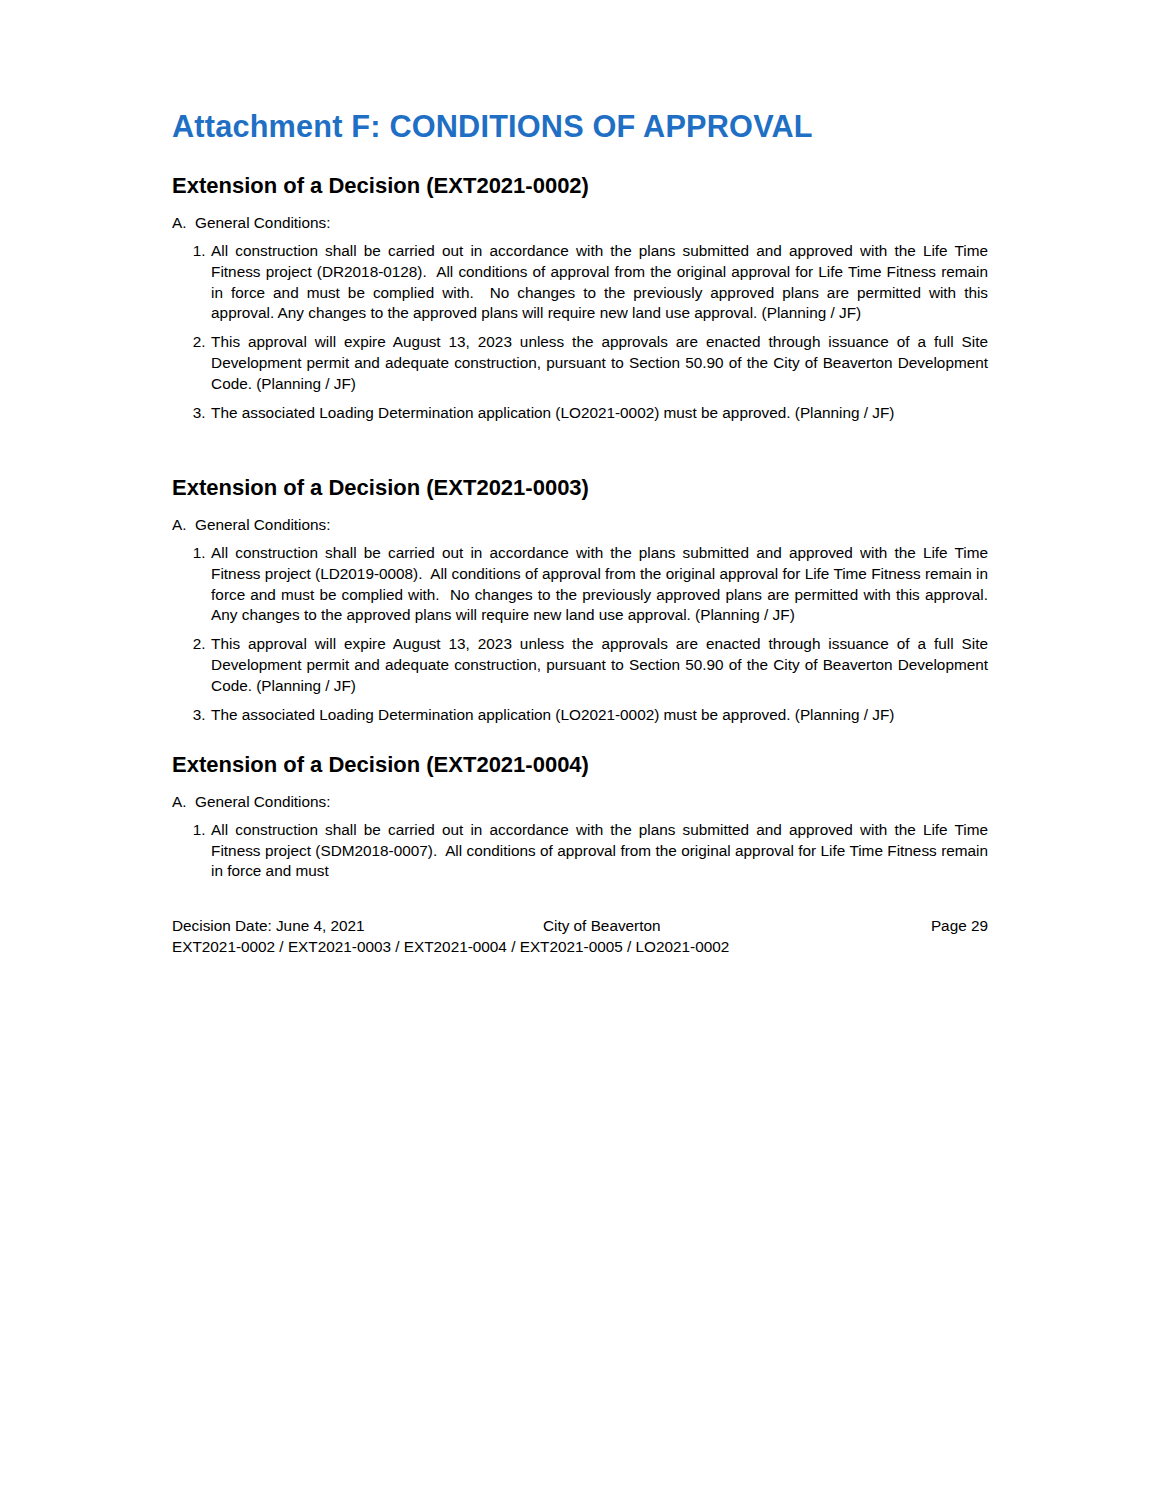Attachment F: CONDITIONS OF APPROVAL
Extension of a Decision (EXT2021-0002)
A. General Conditions:
All construction shall be carried out in accordance with the plans submitted and approved with the Life Time Fitness project (DR2018-0128). All conditions of approval from the original approval for Life Time Fitness remain in force and must be complied with. No changes to the previously approved plans are permitted with this approval. Any changes to the approved plans will require new land use approval. (Planning / JF)
This approval will expire August 13, 2023 unless the approvals are enacted through issuance of a full Site Development permit and adequate construction, pursuant to Section 50.90 of the City of Beaverton Development Code. (Planning / JF)
The associated Loading Determination application (LO2021-0002) must be approved. (Planning / JF)
Extension of a Decision (EXT2021-0003)
A. General Conditions:
All construction shall be carried out in accordance with the plans submitted and approved with the Life Time Fitness project (LD2019-0008). All conditions of approval from the original approval for Life Time Fitness remain in force and must be complied with. No changes to the previously approved plans are permitted with this approval. Any changes to the approved plans will require new land use approval. (Planning / JF)
This approval will expire August 13, 2023 unless the approvals are enacted through issuance of a full Site Development permit and adequate construction, pursuant to Section 50.90 of the City of Beaverton Development Code. (Planning / JF)
The associated Loading Determination application (LO2021-0002) must be approved. (Planning / JF)
Extension of a Decision (EXT2021-0004)
A. General Conditions:
All construction shall be carried out in accordance with the plans submitted and approved with the Life Time Fitness project (SDM2018-0007). All conditions of approval from the original approval for Life Time Fitness remain in force and must
Decision Date: June 4, 2021 City of Beaverton Page 29
EXT2021-0002 / EXT2021-0003 / EXT2021-0004 / EXT2021-0005 / LO2021-0002